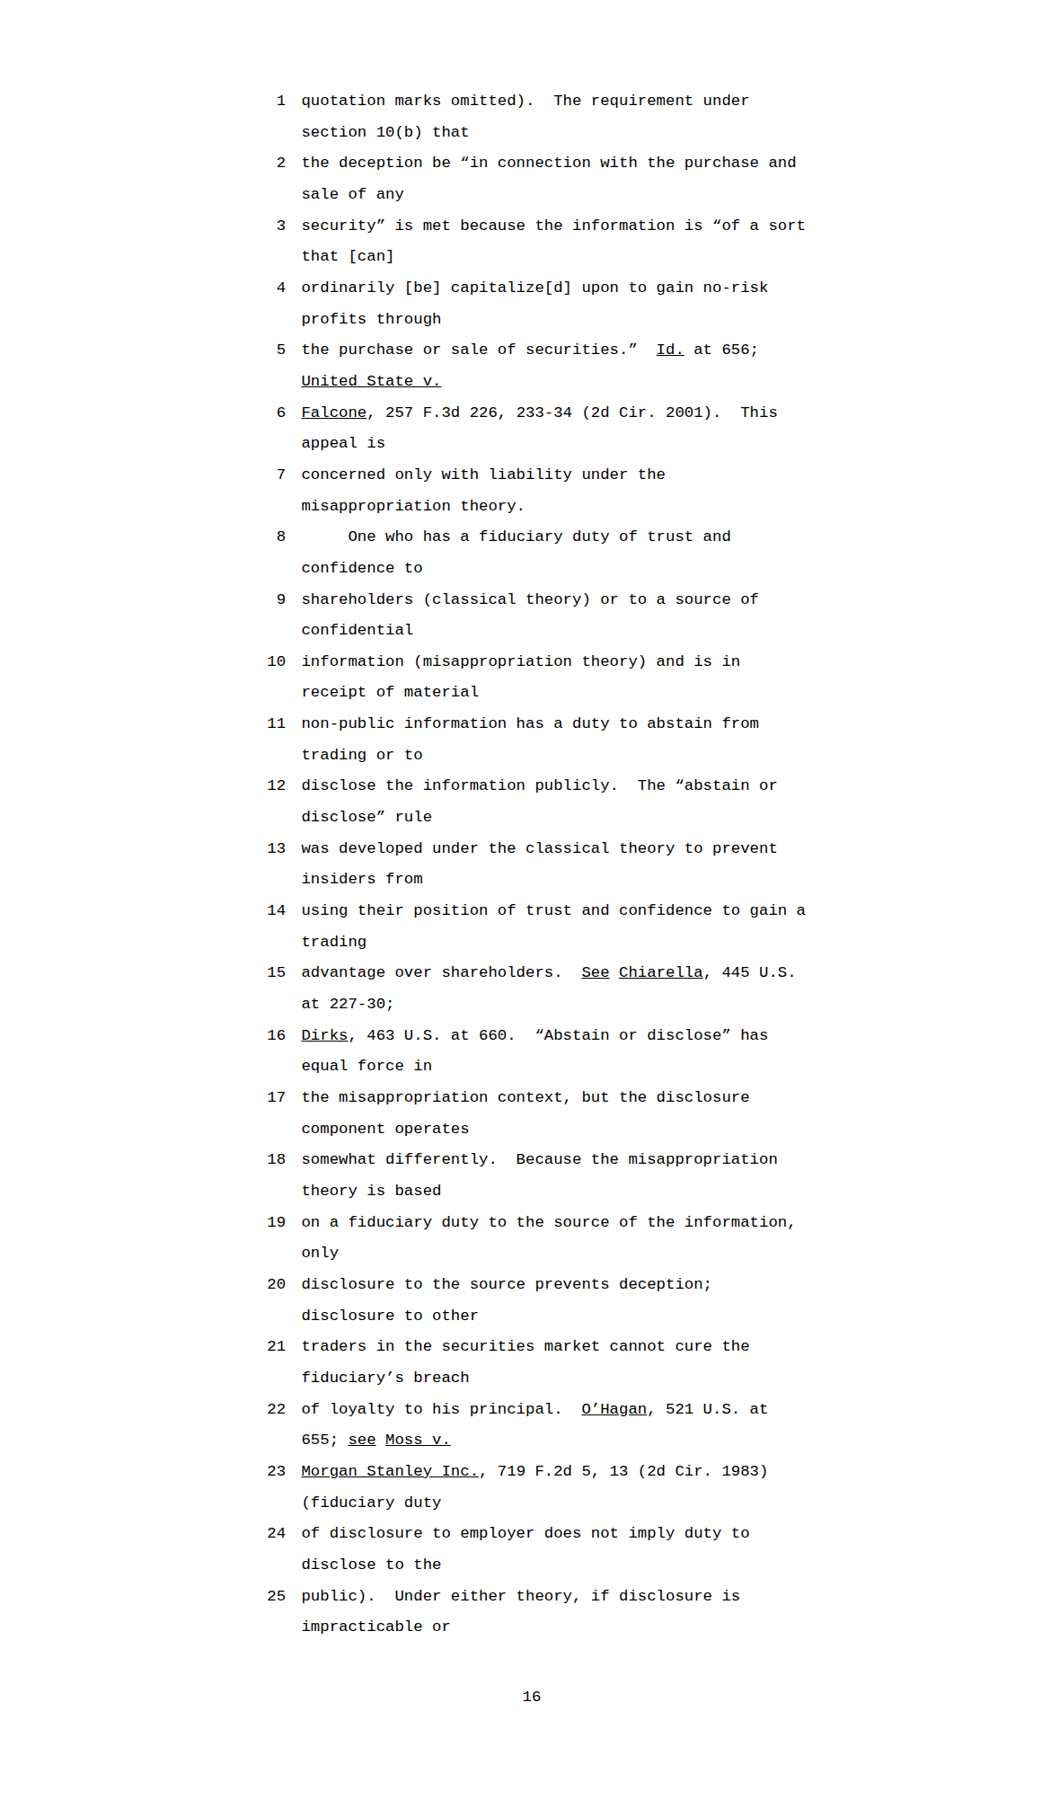quotation marks omitted). The requirement under section 10(b) that
the deception be “in connection with the purchase and sale of any
security” is met because the information is “of a sort that [can]
ordinarily [be] capitalize[d] upon to gain no-risk profits through
the purchase or sale of securities.” Id. at 656; United State v.
Falcone, 257 F.3d 226, 233-34 (2d Cir. 2001). This appeal is
concerned only with liability under the misappropriation theory.
One who has a fiduciary duty of trust and confidence to
shareholders (classical theory) or to a source of confidential
information (misappropriation theory) and is in receipt of material
non-public information has a duty to abstain from trading or to
disclose the information publicly. The “abstain or disclose” rule
was developed under the classical theory to prevent insiders from
using their position of trust and confidence to gain a trading
advantage over shareholders. See Chiarella, 445 U.S. at 227-30;
Dirks, 463 U.S. at 660. “Abstain or disclose” has equal force in
the misappropriation context, but the disclosure component operates
somewhat differently. Because the misappropriation theory is based
on a fiduciary duty to the source of the information, only
disclosure to the source prevents deception; disclosure to other
traders in the securities market cannot cure the fiduciary’s breach
of loyalty to his principal. O’Hagan, 521 U.S. at 655; see Moss v.
Morgan Stanley Inc., 719 F.2d 5, 13 (2d Cir. 1983) (fiduciary duty
of disclosure to employer does not imply duty to disclose to the
public). Under either theory, if disclosure is impracticable or
16